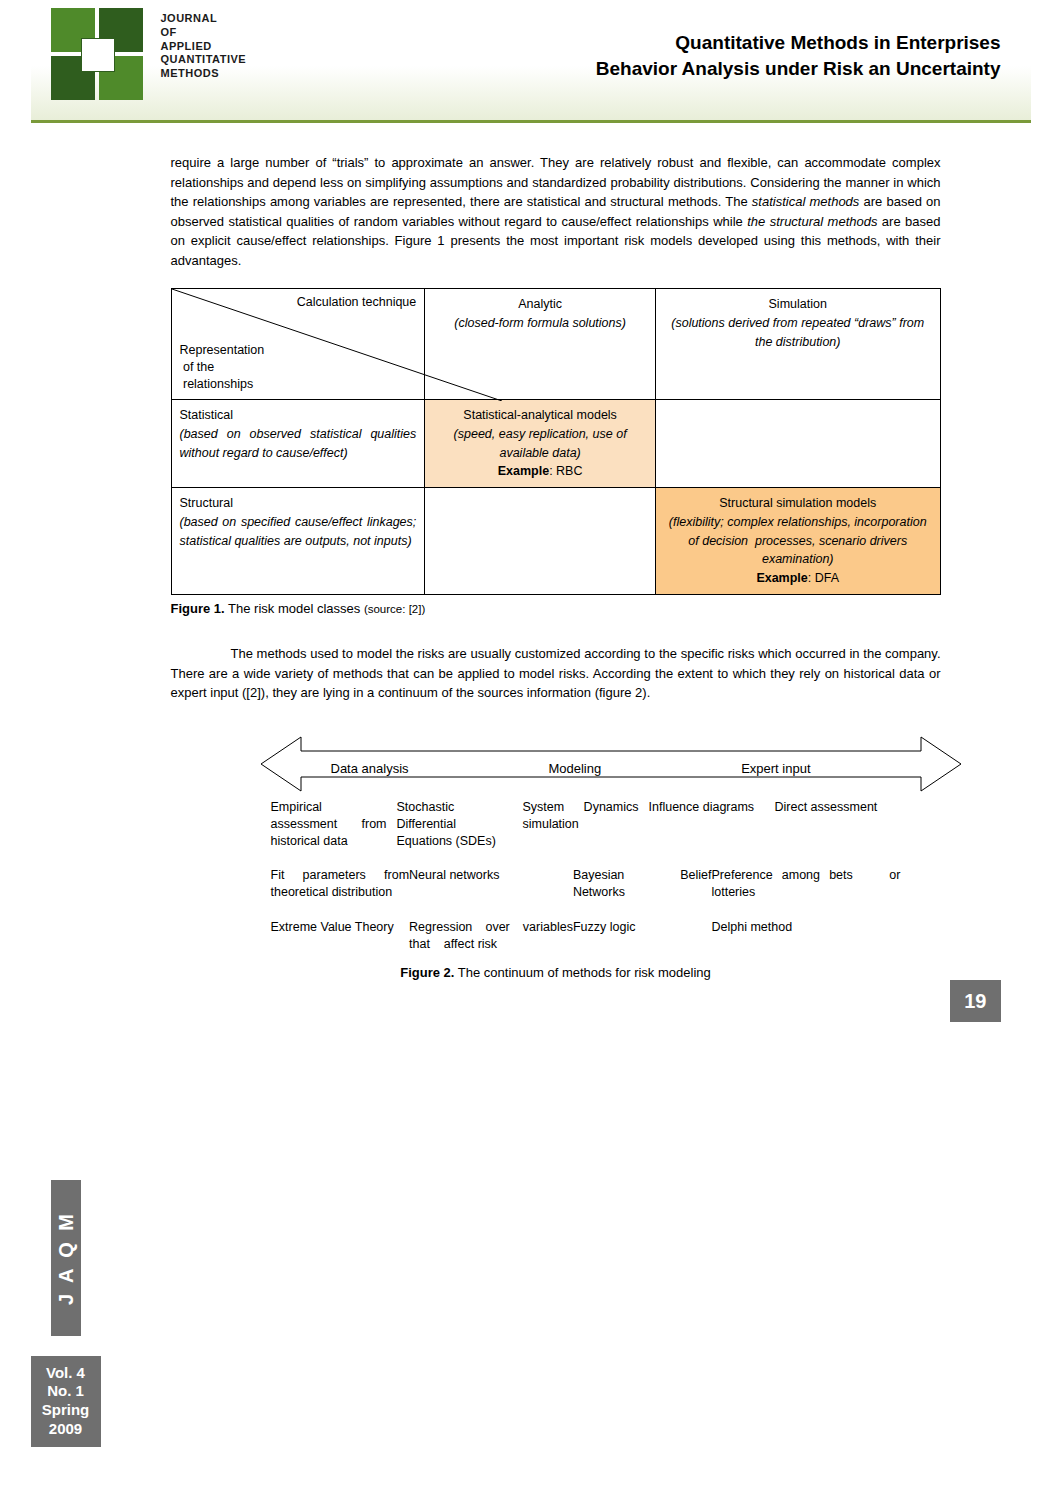JOURNAL
OF
APPLIED
QUANTITATIVE
METHODS
Quantitative Methods in Enterprises
Behavior Analysis under Risk an Uncertainty
J A Q M
Vol. 4
No. 1
Spring
2009
require a large number of “trials” to approximate an answer. They are relatively robust and flexible, can accommodate complex relationships and depend less on simplifying assumptions and standardized probability distributions. Considering the manner in which the relationships among variables are represented, there are statistical and structural methods. The statistical methods are based on observed statistical qualities of random variables without regard to cause/effect relationships while the structural methods are based on explicit cause/effect relationships. Figure 1 presents the most important risk models developed using this methods, with their advantages.
| Calculation technique Representation of the relationships | Analytic (closed-form formula solutions) | Simulation (solutions derived from repeated “draws” from the distribution) |
| Statistical (based on observed statistical qualities without regard to cause/effect) | Statistical-analytical models (speed, easy replication, use of available data) Example : RBC | |
| Structural (based on specified cause/effect linkages; statistical qualities are outputs, not inputs) | | Structural simulation models (flexibility; complex relationships, incorporation of decision processes, scenario drivers examination) Example : DFA |
Figure 1. The risk model classes (source: [2])
The methods used to model the risks are usually customized according to the specific risks which occurred in the company. There are a wide variety of methods that can be applied to model risks. According the extent to which they rely on historical data or expert input ([2]), they are lying in a continuum of the sources information (figure 2).
Data analysis Modeling Expert input
Empirical assessment from historical data
Stochastic Differential Equations (SDEs)
System Dynamics simulation
Influence diagrams
Direct assessment
Fit parameters from theoretical distribution
Neural networks
Bayesian Belief Networks
Preference among bets or lotteries
Extreme Value Theory
Regression over variables that affect risk
Fuzzy logic
Delphi method
Figure 2. The continuum of methods for risk modeling
19